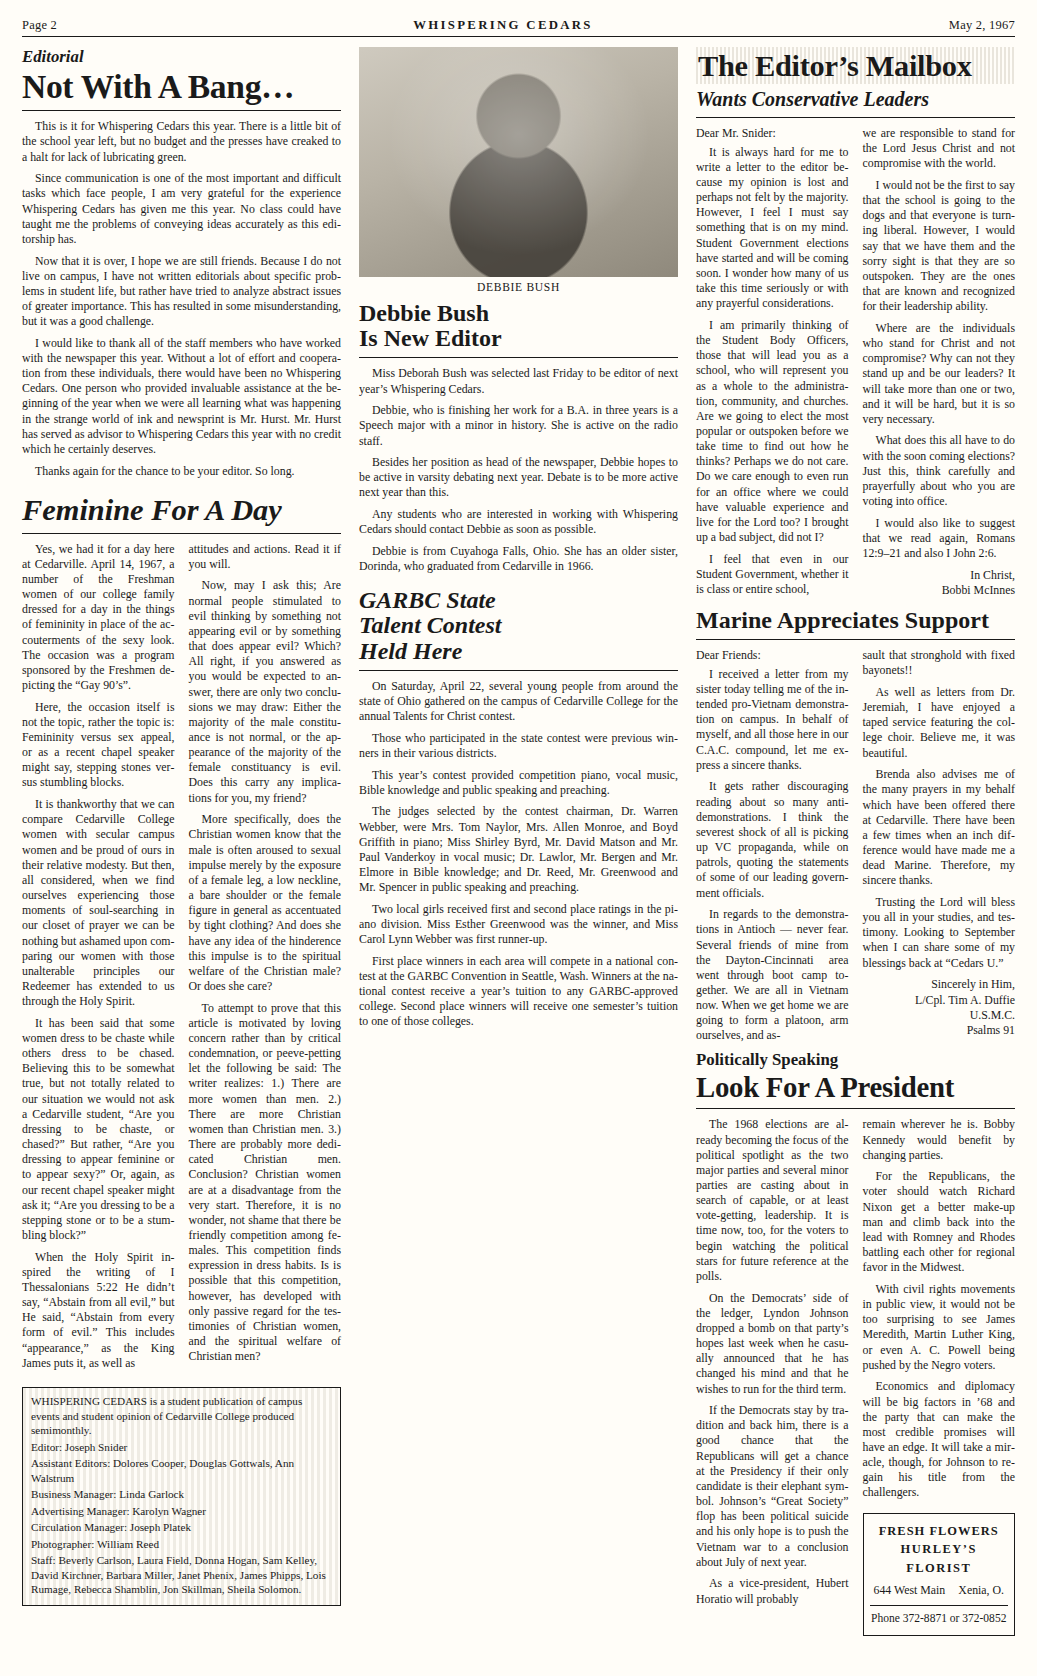Page 2
WHISPERING CEDARS
May 2, 1967
Editorial
Not With A Bang…
This is it for Whispering Cedars this year. There is a little bit of the school year left, but no budget and the presses have creaked to a halt for lack of lubricating green.
Since communication is one of the most important and difficult tasks which face people, I am very grateful for the experience Whispering Cedars has given me this year. No class could have taught me the problems of conveying ideas accurately as this editorship has.
Now that it is over, I hope we are still friends. Because I do not live on campus, I have not written editorials about specific problems in student life, but rather have tried to analyze abstract issues of greater importance. This has resulted in some misunderstanding, but it was a good challenge.
I would like to thank all of the staff members who have worked with the newspaper this year. Without a lot of effort and cooperation from these individuals, there would have been no Whispering Cedars. One person who provided invaluable assistance at the beginning of the year when we were all learning what was happening in the strange world of ink and newsprint is Mr. Hurst. Mr. Hurst has served as advisor to Whispering Cedars this year with no credit which he certainly deserves.
Thanks again for the chance to be your editor. So long.
Feminine For A Day
Yes, we had it for a day here at Cedarville. April 14, 1967, a number of the Freshman women of our college family dressed for a day in the things of femininity in place of the accouterments of the sexy look. The occasion was a program sponsored by the Freshmen depicting the “Gay 90’s”.
Here, the occasion itself is not the topic, rather the topic is: Femininity versus sex appeal, or as a recent chapel speaker might say, stepping stones versus stumbling blocks.
It is thankworthy that we can compare Cedarville College women with secular campus women and be proud of ours in their relative modesty. But then, all considered, when we find ourselves experiencing those moments of soul-searching in our closet of prayer we can be nothing but ashamed upon comparing our women with those unalterable principles our Redeemer has extended to us through the Holy Spirit.
It has been said that some women dress to be chaste while others dress to be chased. Believing this to be somewhat true, but not totally related to our situation we would not ask a Cedarville student, “Are you dressing to be chaste, or chased?” But rather, “Are you dressing to appear feminine or to appear sexy?” Or, again, as our recent chapel speaker might ask it; “Are you dressing to be a stepping stone or to be a stumbling block?”
When the Holy Spirit inspired the writing of I Thessalonians 5:22 He didn’t say, “Abstain from all evil,” but He said, “Abstain from every form of evil.” This includes “appearance,” as the King James puts it, as well as
attitudes and actions. Read it if you will.
Now, may I ask this; Are normal people stimulated to evil thinking by something not appearing evil or by something that does appear evil? Which? All right, if you answered as you would be expected to answer, there are only two conclusions we may draw: Either the majority of the male constituance is not normal, or the appearance of the majority of the female constituancy is evil. Does this carry any implications for you, my friend?
More specifically, does the Christian women know that the male is often aroused to sexual impulse merely by the exposure of a female leg, a low neckline, a bare shoulder or the female figure in general as accentuated by tight clothing? And does she have any idea of the hinderence this impulse is to the spiritual welfare of the Christian male? Or does she care?
To attempt to prove that this article is motivated by loving concern rather than by critical condemnation, or peeve-petting let the following be said: The writer realizes: 1.) There are more women than men. 2.) There are more Christian women than Christian men. 3.) There are probably more dedicated Christian men. Conclusion? Christian women are at a disadvantage from the very start. Therefore, it is no wonder, not shame that there be friendly competition among females. This competition finds expression in dress habits. Is is possible that this competition, however, has developed with only passive regard for the testimonies of Christian women, and the spiritual welfare of Christian men?
WHISPERING CEDARS is a student publication of campus events and student opinion of Cedarville College produced semimonthly.
Editor: Joseph Snider
Assistant Editors: Dolores Cooper, Douglas Gottwals, Ann Walstrum
Business Manager: Linda Garlock
Advertising Manager: Karolyn Wagner
Circulation Manager: Joseph Platek
Photographer: William Reed
Staff: Beverly Carlson, Laura Field, Donna Hogan, Sam Kelley, David Kirchner, Barbara Miller, Janet Phenix, James Phipps, Lois Rumage, Rebecca Shamblin, Jon Skillman, Sheila Solomon.
DEBBIE BUSH
Debbie Bush
Is New Editor
Miss Deborah Bush was selected last Friday to be editor of next year’s Whispering Cedars.
Debbie, who is finishing her work for a B.A. in three years is a Speech major with a minor in history. She is active on the radio staff.
Besides her position as head of the newspaper, Debbie hopes to be active in varsity debating next year. Debate is to be more active next year than this.
Any students who are interested in working with Whispering Cedars should contact Debbie as soon as possible.
Debbie is from Cuyahoga Falls, Ohio. She has an older sister, Dorinda, who graduated from Cedarville in 1966.
GARBC State
Talent Contest
Held Here
On Saturday, April 22, several young people from around the state of Ohio gathered on the campus of Cedarville College for the annual Talents for Christ contest.
Those who participated in the state contest were previous winners in their various districts.
This year’s contest provided competition piano, vocal music, Bible knowledge and public speaking and preaching.
The judges selected by the contest chairman, Dr. Warren Webber, were Mrs. Tom Naylor, Mrs. Allen Monroe, and Boyd Griffith in piano; Miss Shirley Byrd, Mr. David Matson and Mr. Paul Vanderkoy in vocal music; Dr. Lawlor, Mr. Bergen and Mr. Elmore in Bible knowledge; and Dr. Reed, Mr. Greenwood and Mr. Spencer in public speaking and preaching.
Two local girls received first and second place ratings in the piano division. Miss Esther Greenwood was the winner, and Miss Carol Lynn Webber was first runner-up.
First place winners in each area will compete in a national contest at the GARBC Convention in Seattle, Wash. Winners at the national contest receive a year’s tuition to any GARBC-approved college. Second place winners will receive one semester’s tuition to one of those colleges.
The Editor’s Mailbox
Wants Conservative Leaders
Dear Mr. Snider:
It is always hard for me to write a letter to the editor because my opinion is lost and perhaps not felt by the majority. However, I feel I must say something that is on my mind. Student Government elections have started and will be coming soon. I wonder how many of us take this time seriously or with any prayerful considerations.
I am primarily thinking of the Student Body Officers, those that will lead you as a school, who will represent you as a whole to the administration, community, and churches. Are we going to elect the most popular or outspoken before we take time to find out how he thinks? Perhaps we do not care. Do we care enough to even run for an office where we could have valuable experience and live for the Lord too? I brought up a bad subject, did not I?
I feel that even in our Student Government, whether it is class or entire school,
we are responsible to stand for the Lord Jesus Christ and not compromise with the world.
I would not be the first to say that the school is going to the dogs and that everyone is turning liberal. However, I would say that we have them and the sorry sight is that they are so outspoken. They are the ones that are known and recognized for their leadership ability.
Where are the individuals who stand for Christ and not compromise? Why can not they stand up and be our leaders? It will take more than one or two, and it will be hard, but it is so very necessary.
What does this all have to do with the soon coming elections? Just this, think carefully and prayerfully about who you are voting into office.
I would also like to suggest that we read again, Romans 12:9–21 and also I John 2:6.
In Christ,
Bobbi McInnes
Marine Appreciates Support
Dear Friends:
I received a letter from my sister today telling me of the intended pro-Vietnam demonstration on campus. In behalf of myself, and all those here in our C.A.C. compound, let me express a sincere thanks.
It gets rather discouraging reading about so many anti-demonstrations. I think the severest shock of all is picking up VC propaganda, while on patrols, quoting the statements of some of our leading government officials.
In regards to the demonstrations in Antioch — never fear. Several friends of mine from the Dayton-Cincinnati area went through boot camp together. We are all in Vietnam now. When we get home we are going to form a platoon, arm ourselves, and as-
sault that stronghold with fixed bayonets!!
As well as letters from Dr. Jeremiah, I have enjoyed a taped service featuring the college choir. Believe me, it was beautiful.
Brenda also advises me of the many prayers in my behalf which have been offered there at Cedarville. There have been a few times when an inch difference would have made me a dead Marine. Therefore, my sincere thanks.
Trusting the Lord will bless you all in your studies, and testimony. Looking to September when I can share some of my blessings back at “Cedars U.”
Sincerely in Him,
L/Cpl. Tim A. Duffie
U.S.M.C.
Psalms 91
Politically Speaking
Look For A President
The 1968 elections are already becoming the focus of the political spotlight as the two major parties and several minor parties are casting about in search of capable, or at least vote-getting, leadership. It is time now, too, for the voters to begin watching the political stars for future reference at the polls.
On the Democrats’ side of the ledger, Lyndon Johnson dropped a bomb on that party’s hopes last week when he casually announced that he has changed his mind and that he wishes to run for the third term.
If the Democrats stay by tradition and back him, there is a good chance that the Republicans will get a chance at the Presidency if their only candidate is their elephant symbol. Johnson’s “Great Society” flop has been political suicide and his only hope is to push the Vietnam war to a conclusion about July of next year.
As a vice-president, Hubert Horatio will probably
remain wherever he is. Bobby Kennedy would benefit by changing parties.
For the Republicans, the voter should watch Richard Nixon get a better make-up man and climb back into the lead with Romney and Rhodes battling each other for regional favor in the Midwest.
With civil rights movements in public view, it would not be too surprising to see James Meredith, Martin Luther King, or even A. C. Powell being pushed by the Negro voters.
Economics and diplomacy will be big factors in ’68 and the party that can make the most credible promises will have an edge. It will take a miracle, though, for Johnson to regain his title from the challengers.
FRESH FLOWERS
HURLEY’S FLORIST
644 West Main Xenia, O.
Phone 372-8871 or 372-0852